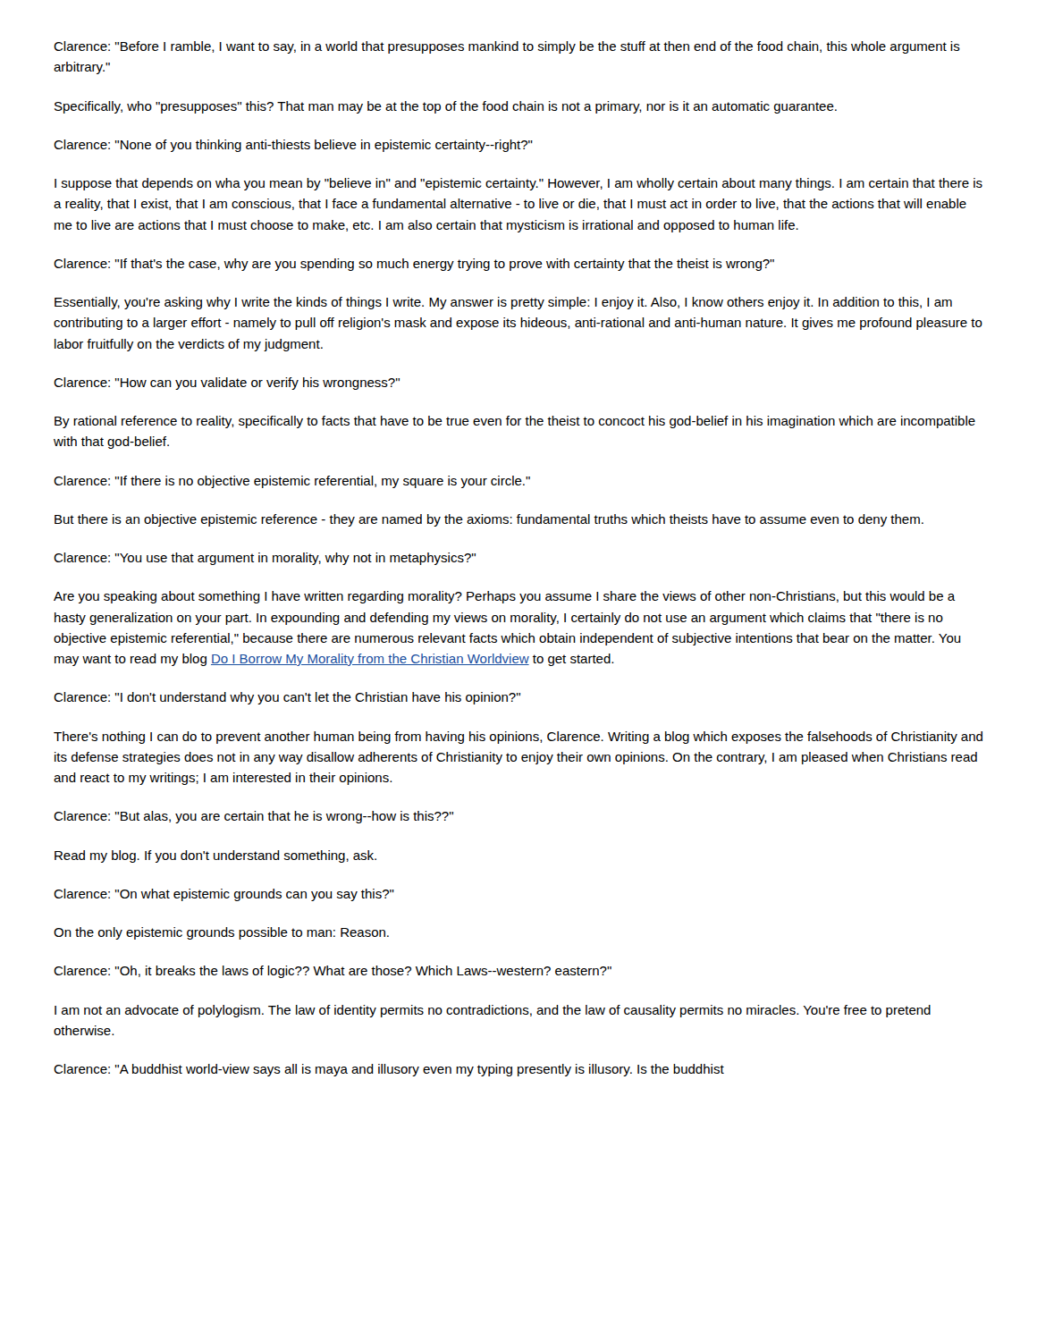Clarence: "Before I ramble, I want to say, in a world that presupposes mankind to simply be the stuff at then end of the food chain, this whole argument is arbitrary."
Specifically, who "presupposes" this? That man may be at the top of the food chain is not a primary, nor is it an automatic guarantee.
Clarence: "None of you thinking anti-thiests believe in epistemic certainty--right?"
I suppose that depends on wha you mean by "believe in" and "epistemic certainty." However, I am wholly certain about many things. I am certain that there is a reality, that I exist, that I am conscious, that I face a fundamental alternative - to live or die, that I must act in order to live, that the actions that will enable me to live are actions that I must choose to make, etc. I am also certain that mysticism is irrational and opposed to human life.
Clarence: "If that's the case, why are you spending so much energy trying to prove with certainty that the theist is wrong?"
Essentially, you're asking why I write the kinds of things I write. My answer is pretty simple: I enjoy it. Also, I know others enjoy it. In addition to this, I am contributing to a larger effort - namely to pull off religion's mask and expose its hideous, anti-rational and anti-human nature. It gives me profound pleasure to labor fruitfully on the verdicts of my judgment.
Clarence: "How can you validate or verify his wrongness?"
By rational reference to reality, specifically to facts that have to be true even for the theist to concoct his god-belief in his imagination which are incompatible with that god-belief.
Clarence: "If there is no objective epistemic referential, my square is your circle."
But there is an objective epistemic reference - they are named by the axioms: fundamental truths which theists have to assume even to deny them.
Clarence: "You use that argument in morality, why not in metaphysics?"
Are you speaking about something I have written regarding morality? Perhaps you assume I share the views of other non-Christians, but this would be a hasty generalization on your part. In expounding and defending my views on morality, I certainly do not use an argument which claims that "there is no objective epistemic referential," because there are numerous relevant facts which obtain independent of subjective intentions that bear on the matter. You may want to read my blog Do I Borrow My Morality from the Christian Worldview to get started.
Clarence: "I don't understand why you can't let the Christian have his opinion?"
There's nothing I can do to prevent another human being from having his opinions, Clarence. Writing a blog which exposes the falsehoods of Christianity and its defense strategies does not in any way disallow adherents of Christianity to enjoy their own opinions. On the contrary, I am pleased when Christians read and react to my writings; I am interested in their opinions.
Clarence: "But alas, you are certain that he is wrong--how is this??"
Read my blog. If you don't understand something, ask.
Clarence: "On what epistemic grounds can you say this?"
On the only epistemic grounds possible to man: Reason.
Clarence: "Oh, it breaks the laws of logic?? What are those? Which Laws--western? eastern?"
I am not an advocate of polylogism. The law of identity permits no contradictions, and the law of causality permits no miracles. You're free to pretend otherwise.
Clarence: "A buddhist world-view says all is maya and illusory even my typing presently is illusory. Is the buddhist